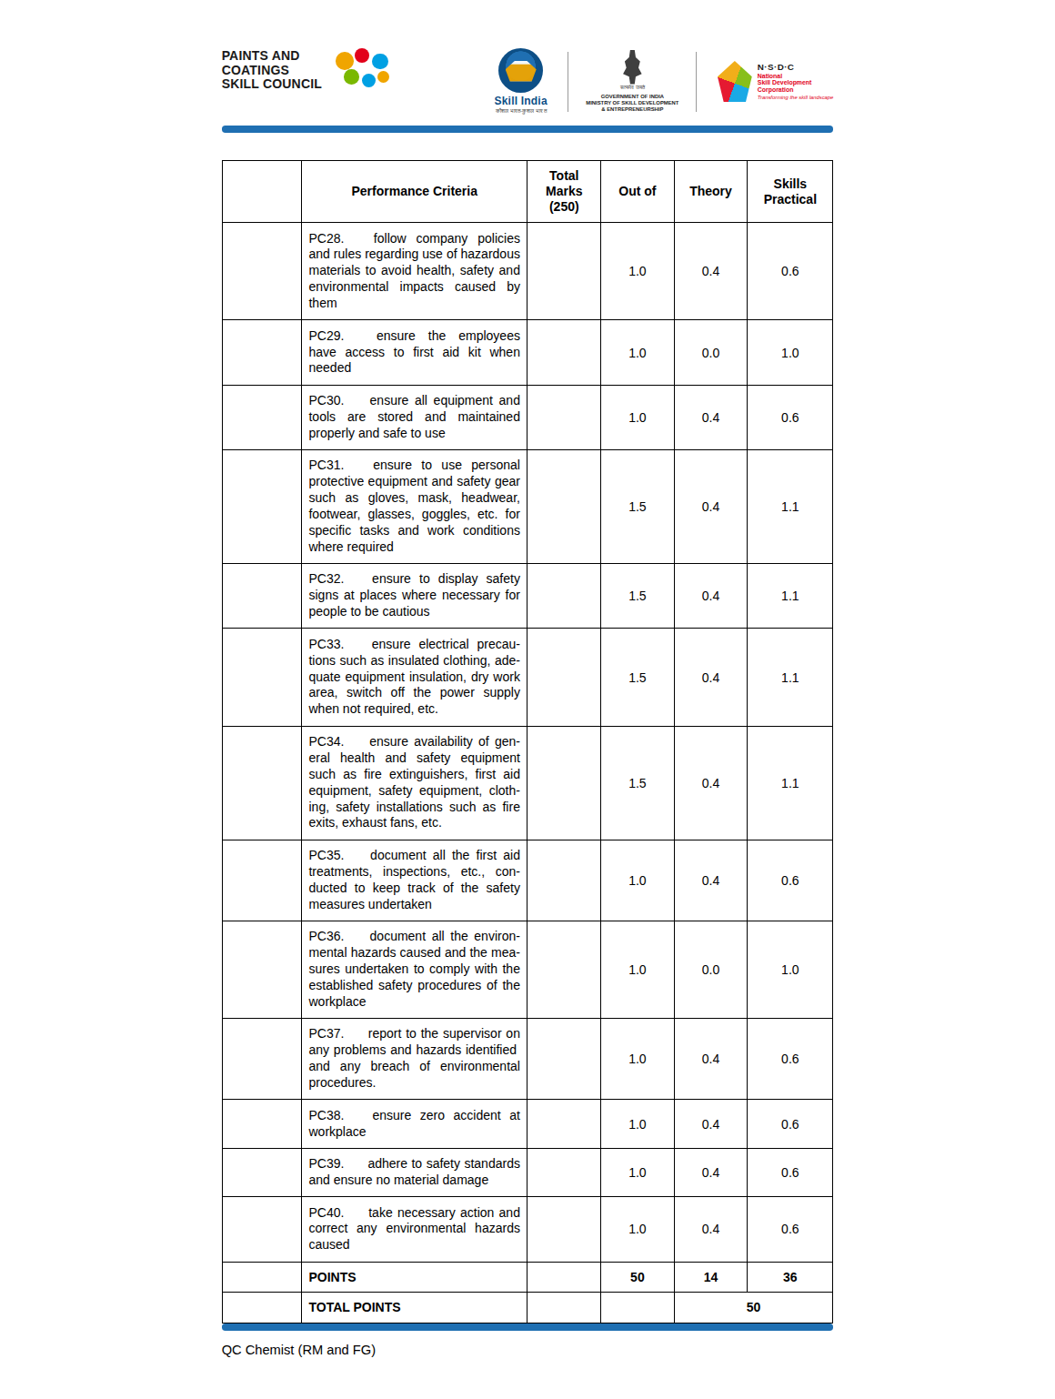PAINTS AND
COATINGS
SKILL COUNCIL
Skill India
कौशल भारत-कुशल भारत
सत्यमेव जयते
GOVERNMENT OF INDIA
MINISTRY OF SKILL DEVELOPMENT
& ENTREPRENEURSHIP
N·S·D·C
National
Skill Development
Corporation
Transforming the skill landscape
| | Performance Criteria | Total Marks (250) | Out of | Theory | Skills Practical |
| --- | --- | --- | --- | --- | --- |
| | PC28. follow company policies and rules regarding use of hazardous materials to avoid health, safety and environmental impacts caused by them | | 1.0 | 0.4 | 0.6 |
| | PC29. ensure the employees have access to first aid kit when needed | | 1.0 | 0.0 | 1.0 |
| | PC30. ensure all equipment and tools are stored and maintained properly and safe to use | | 1.0 | 0.4 | 0.6 |
| | PC31. ensure to use personal protective equipment and safety gear such as gloves, mask, headwear, footwear, glasses, goggles, etc. for specific tasks and work conditions where required | | 1.5 | 0.4 | 1.1 |
| | PC32. ensure to display safety signs at places where necessary for people to be cautious | | 1.5 | 0.4 | 1.1 |
| | PC33. ensure electrical precautions such as insulated clothing, adequate equipment insulation, dry work area, switch off the power supply when not required, etc. | | 1.5 | 0.4 | 1.1 |
| | PC34. ensure availability of general health and safety equipment such as fire extinguishers, first aid equipment, safety equipment, clothing, safety installations such as fire exits, exhaust fans, etc. | | 1.5 | 0.4 | 1.1 |
| | PC35. document all the first aid treatments, inspections, etc., conducted to keep track of the safety measures undertaken | | 1.0 | 0.4 | 0.6 |
| | PC36. document all the environmental hazards caused and the measures undertaken to comply with the established safety procedures of the workplace | | 1.0 | 0.0 | 1.0 |
| | PC37. report to the supervisor on any problems and hazards identified and any breach of environmental procedures. | | 1.0 | 0.4 | 0.6 |
| | PC38. ensure zero accident at workplace | | 1.0 | 0.4 | 0.6 |
| | PC39. adhere to safety standards and ensure no material damage | | 1.0 | 0.4 | 0.6 |
| | PC40. take necessary action and correct any environmental hazards caused | | 1.0 | 0.4 | 0.6 |
| | POINTS | | 50 | 14 | 36 |
| | TOTAL POINTS | | | 50 |
QC Chemist (RM and FG)